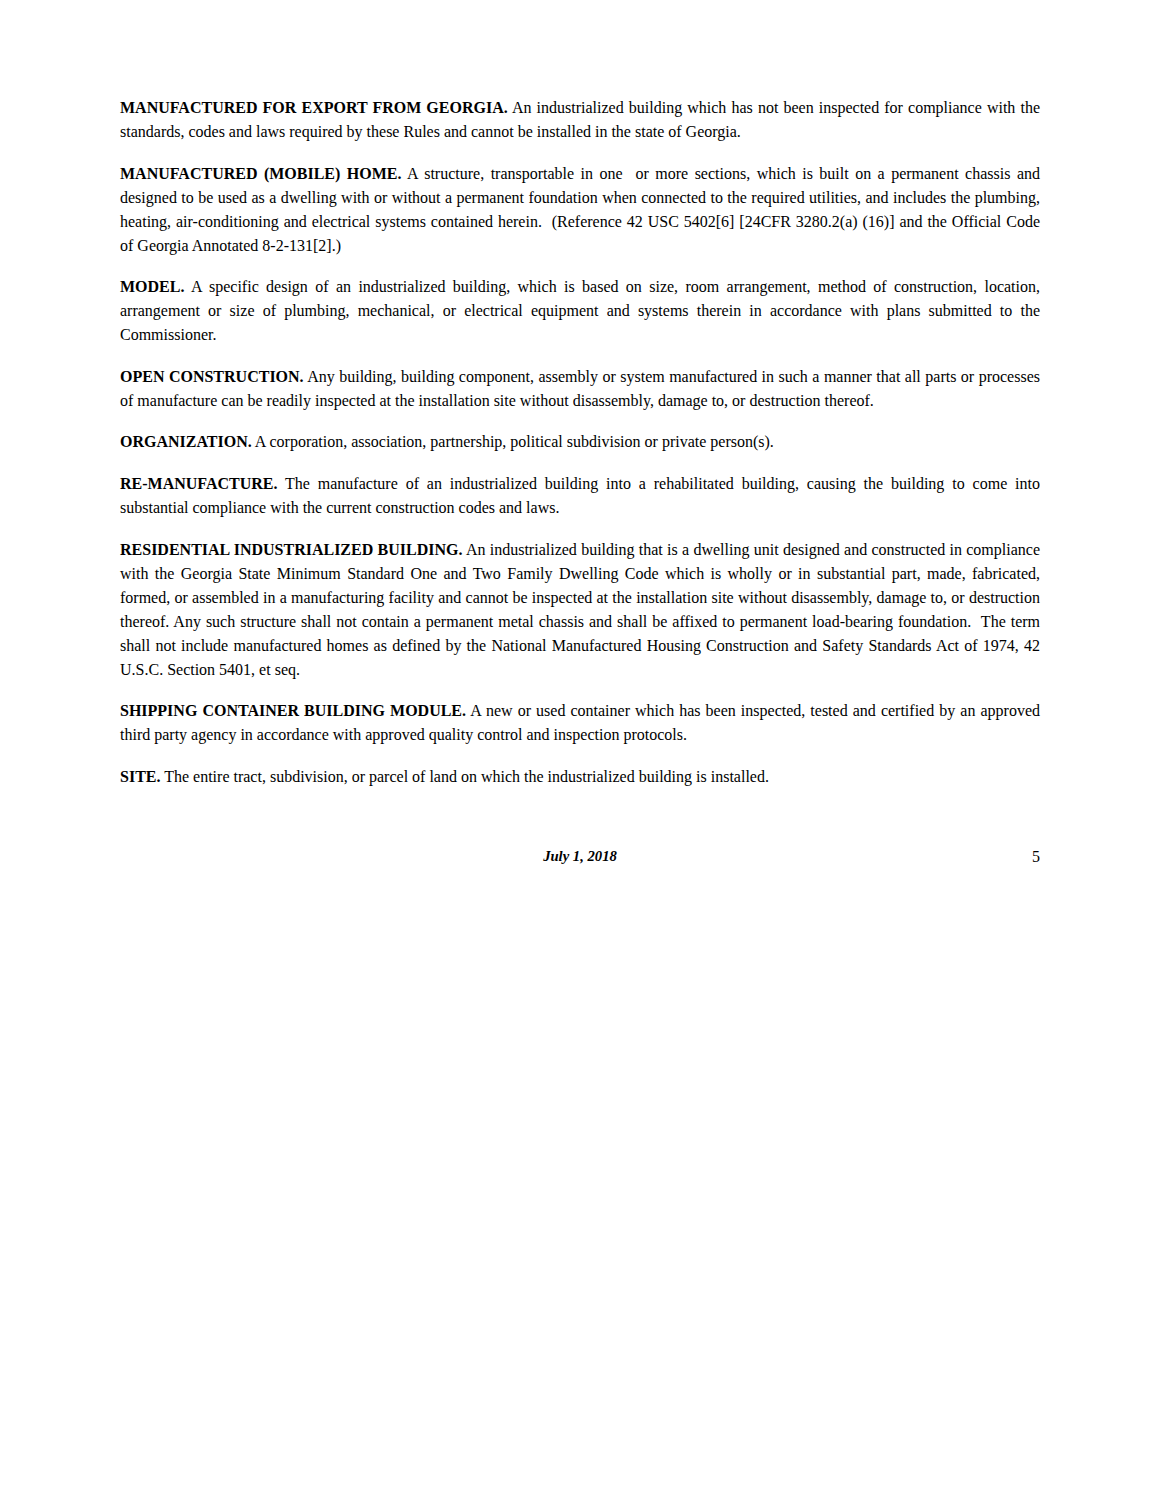MANUFACTURED FOR EXPORT FROM GEORGIA. An industrialized building which has not been inspected for compliance with the standards, codes and laws required by these Rules and cannot be installed in the state of Georgia.
MANUFACTURED (MOBILE) HOME. A structure, transportable in one or more sections, which is built on a permanent chassis and designed to be used as a dwelling with or without a permanent foundation when connected to the required utilities, and includes the plumbing, heating, air-conditioning and electrical systems contained herein. (Reference 42 USC 5402[6] [24CFR 3280.2(a) (16)] and the Official Code of Georgia Annotated 8-2-131[2].)
MODEL. A specific design of an industrialized building, which is based on size, room arrangement, method of construction, location, arrangement or size of plumbing, mechanical, or electrical equipment and systems therein in accordance with plans submitted to the Commissioner.
OPEN CONSTRUCTION. Any building, building component, assembly or system manufactured in such a manner that all parts or processes of manufacture can be readily inspected at the installation site without disassembly, damage to, or destruction thereof.
ORGANIZATION. A corporation, association, partnership, political subdivision or private person(s).
RE-MANUFACTURE. The manufacture of an industrialized building into a rehabilitated building, causing the building to come into substantial compliance with the current construction codes and laws.
RESIDENTIAL INDUSTRIALIZED BUILDING. An industrialized building that is a dwelling unit designed and constructed in compliance with the Georgia State Minimum Standard One and Two Family Dwelling Code which is wholly or in substantial part, made, fabricated, formed, or assembled in a manufacturing facility and cannot be inspected at the installation site without disassembly, damage to, or destruction thereof. Any such structure shall not contain a permanent metal chassis and shall be affixed to permanent load-bearing foundation. The term shall not include manufactured homes as defined by the National Manufactured Housing Construction and Safety Standards Act of 1974, 42 U.S.C. Section 5401, et seq.
SHIPPING CONTAINER BUILDING MODULE. A new or used container which has been inspected, tested and certified by an approved third party agency in accordance with approved quality control and inspection protocols.
SITE. The entire tract, subdivision, or parcel of land on which the industrialized building is installed.
July 1, 2018 5